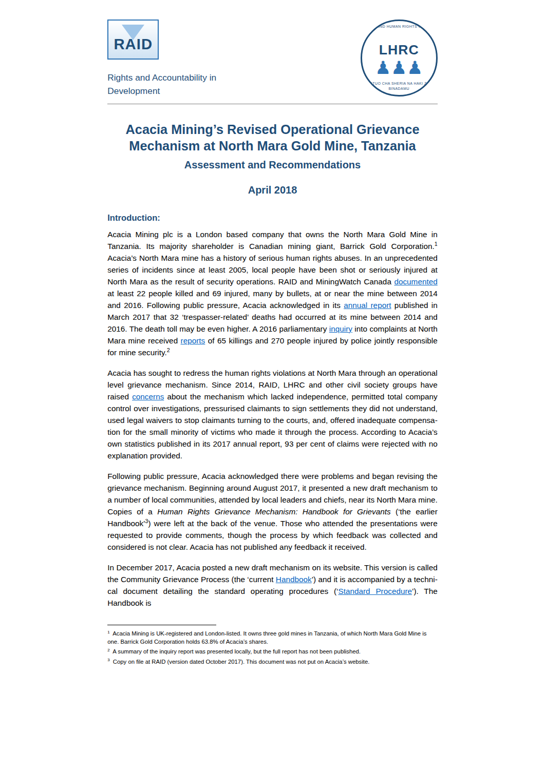RAID
Rights and Accountability in Development
LEGAL AND HUMAN RIGHTS CENTRE
LHRC
♟♟♟
KITUO CHA SHERIA NA HAKI ZA BINADAMU
Acacia Mining’s Revised Operational Grievance
Mechanism at North Mara Gold Mine, Tanzania
Assessment and Recommendations
April 2018
Introduction:
Acacia Mining plc is a London based company that owns the North Mara Gold Mine in Tanzania. Its majority shareholder is Canadian mining giant, Barrick Gold Corporation.1 Acacia’s North Mara mine has a history of serious human rights abuses. In an unprecedented series of incidents since at least 2005, local people have been shot or seriously injured at North Mara as the result of security operations. RAID and MiningWatch Canada documented at least 22 people killed and 69 injured, many by bullets, at or near the mine between 2014 and 2016. Following public pressure, Acacia acknowledged in its annual report published in March 2017 that 32 ‘trespasser-related’ deaths had occurred at its mine between 2014 and 2016. The death toll may be even higher. A 2016 parliamentary inquiry into complaints at North Mara mine received reports of 65 killings and 270 people injured by police jointly responsible for mine security.2
Acacia has sought to redress the human rights violations at North Mara through an operational level grievance mechanism. Since 2014, RAID, LHRC and other civil society groups have raised concerns about the mechanism which lacked independence, permitted total company control over investigations, pressurised claimants to sign settlements they did not understand, used legal waivers to stop claimants turning to the courts, and, offered inadequate compensation for the small minority of victims who made it through the process. According to Acacia’s own statistics published in its 2017 annual report, 93 per cent of claims were rejected with no explanation provided.
Following public pressure, Acacia acknowledged there were problems and began revising the grievance mechanism. Beginning around August 2017, it presented a new draft mechanism to a number of local communities, attended by local leaders and chiefs, near its North Mara mine. Copies of a Human Rights Grievance Mechanism: Handbook for Grievants (‘the earlier Handbook’3) were left at the back of the venue. Those who attended the presentations were requested to provide comments, though the process by which feedback was collected and considered is not clear. Acacia has not published any feedback it received.
In December 2017, Acacia posted a new draft mechanism on its website. This version is called the Community Grievance Process (the ‘current Handbook’) and it is accompanied by a technical document detailing the standard operating procedures (‘Standard Procedure’). The Handbook is
1 Acacia Mining is UK-registered and London-listed. It owns three gold mines in Tanzania, of which North Mara Gold Mine is one. Barrick Gold Corporation holds 63.8% of Acacia’s shares.
2 A summary of the inquiry report was presented locally, but the full report has not been published.
3 Copy on file at RAID (version dated October 2017). This document was not put on Acacia’s website.